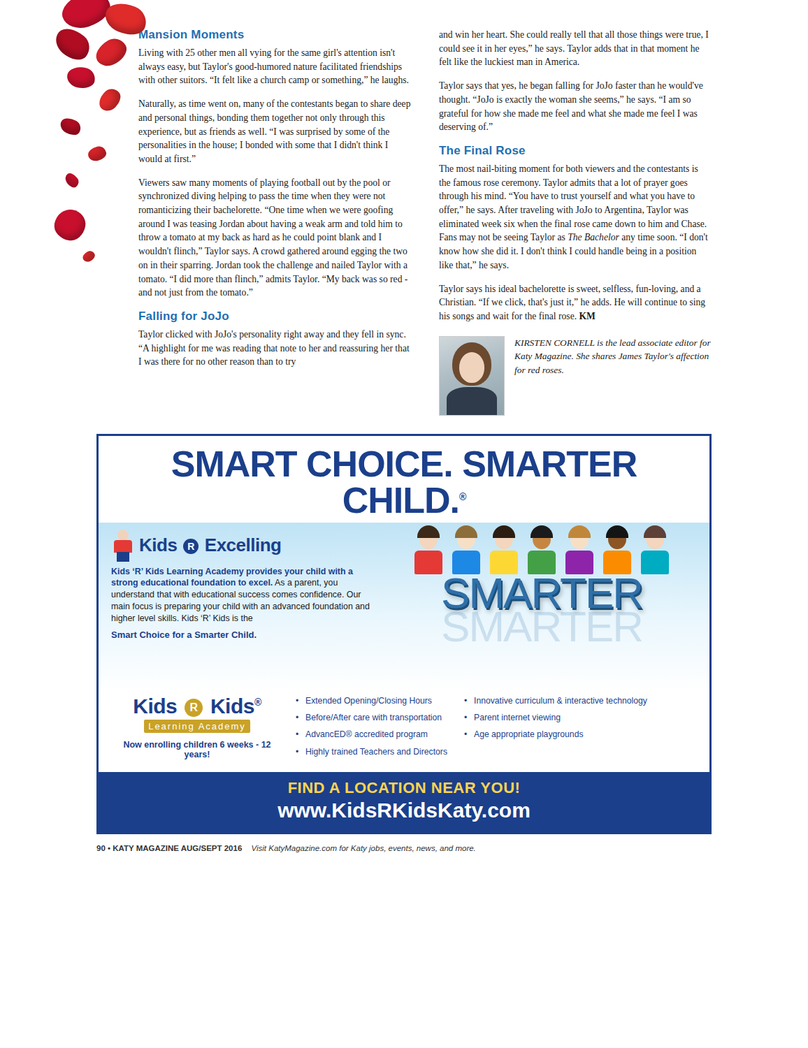Mansion Moments
Living with 25 other men all vying for the same girl's attention isn't always easy, but Taylor's good-humored nature facilitated friendships with other suitors. “It felt like a church camp or something,” he laughs.
Naturally, as time went on, many of the contestants began to share deep and personal things, bonding them together not only through this experience, but as friends as well. “I was surprised by some of the personalities in the house; I bonded with some that I didn't think I would at first.”
Viewers saw many moments of playing football out by the pool or synchronized diving helping to pass the time when they were not romanticizing their bachelorette. “One time when we were goofing around I was teasing Jordan about having a weak arm and told him to throw a tomato at my back as hard as he could point blank and I wouldn't flinch,” Taylor says. A crowd gathered around egging the two on in their sparring. Jordan took the challenge and nailed Taylor with a tomato. “I did more than flinch,” admits Taylor. “My back was so red - and not just from the tomato.”
Falling for JoJo
Taylor clicked with JoJo's personality right away and they fell in sync. “A highlight for me was reading that note to her and reassuring her that I was there for no other reason than to try
and win her heart. She could really tell that all those things were true, I could see it in her eyes,” he says. Taylor adds that in that moment he felt like the luckiest man in America.
Taylor says that yes, he began falling for JoJo faster than he would've thought. “JoJo is exactly the woman she seems,” he says. “I am so grateful for how she made me feel and what she made me feel I was deserving of.”
The Final Rose
The most nail-biting moment for both viewers and the contestants is the famous rose ceremony. Taylor admits that a lot of prayer goes through his mind. “You have to trust yourself and what you have to offer,” he says. After traveling with JoJo to Argentina, Taylor was eliminated week six when the final rose came down to him and Chase. Fans may not be seeing Taylor as The Bachelor any time soon. “I don't know how she did it. I don't think I could handle being in a position like that,” he says.
Taylor says his ideal bachelorette is sweet, selfless, fun-loving, and a Christian. “If we click, that's just it,” he adds. He will continue to sing his songs and wait for the final rose. KM
KIRSTEN CORNELL is the lead associate editor for Katy Magazine. She shares James Taylor's affection for red roses.
SMART CHOICE. SMARTER CHILD.®
Kids R Excelling
Kids ‘R’ Kids Learning Academy provides your child with a strong educational foundation to excel. As a parent, you understand that with educational success comes confidence. Our main focus is preparing your child with an advanced foundation and higher level skills. Kids ‘R’ Kids is the
Smart Choice for a Smarter Child.
SMARTER
SMARTER
Kids R Kids®
Learning Academy
Now enrolling children 6 weeks - 12 years!
Extended Opening/Closing Hours
Before/After care with transportation
AdvancED® accredited program
Highly trained Teachers and Directors
Innovative curriculum & interactive technology
Parent internet viewing
Age appropriate playgrounds
FIND A LOCATION NEAR YOU!
www.KidsRKidsKaty.com
90 • KATY MAGAZINE AUG/SEPT 2016 Visit KatyMagazine.com for Katy jobs, events, news, and more.